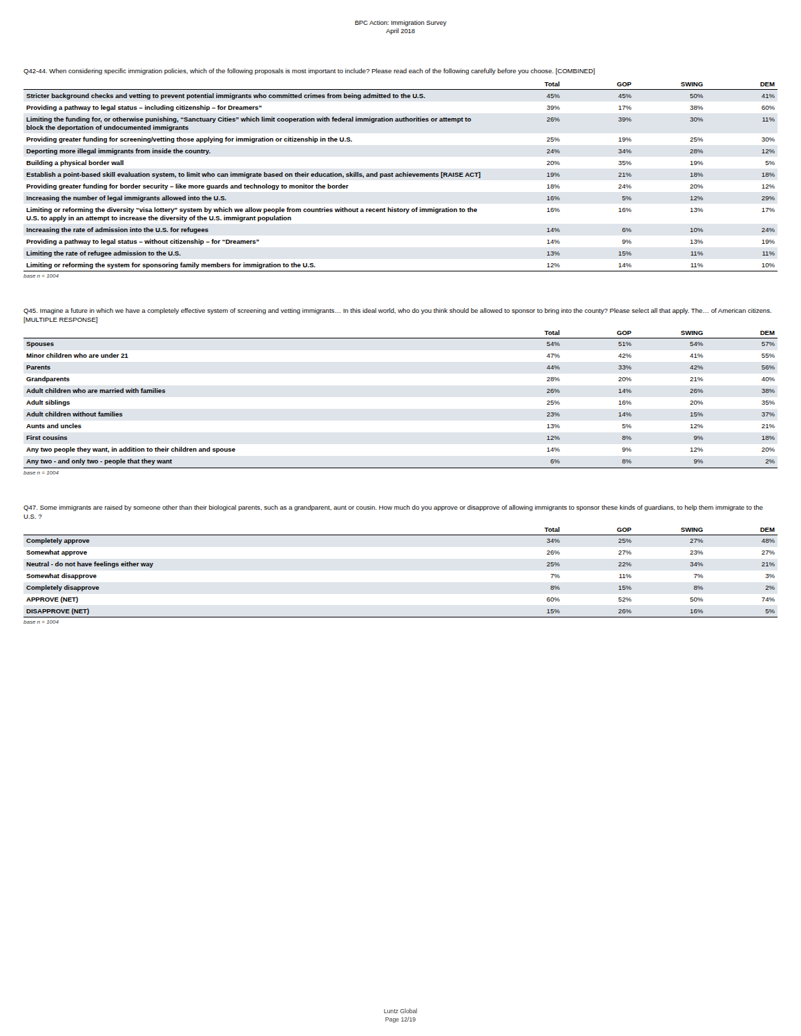BPC Action: Immigration Survey
April 2018
Q42-44. When considering specific immigration policies, which of the following proposals is most important to include? Please read each of the following carefully before you choose. [COMBINED]
| | Total | GOP | SWING | DEM |
| --- | --- | --- | --- | --- |
| Stricter background checks and vetting to prevent potential immigrants who committed crimes from being admitted to the U.S. | 45% | 45% | 50% | 41% |
| Providing a pathway to legal status – including citizenship – for Dreamers” | 39% | 17% | 38% | 60% |
| Limiting the funding for, or otherwise punishing, “Sanctuary Cities” which limit cooperation with federal immigration authorities or attempt to block the deportation of undocumented immigrants | 26% | 39% | 30% | 11% |
| Providing greater funding for screening/vetting those applying for immigration or citizenship in the U.S. | 25% | 19% | 25% | 30% |
| Deporting more illegal immigrants from inside the country. | 24% | 34% | 28% | 12% |
| Building a physical border wall | 20% | 35% | 19% | 5% |
| Establish a point-based skill evaluation system, to limit who can immigrate based on their education, skills, and past achievements [RAISE ACT] | 19% | 21% | 18% | 18% |
| Providing greater funding for border security – like more guards and technology to monitor the border | 18% | 24% | 20% | 12% |
| Increasing the number of legal immigrants allowed into the U.S. | 16% | 5% | 12% | 29% |
| Limiting or reforming the diversity “visa lottery” system by which we allow people from countries without a recent history of immigration to the U.S. to apply in an attempt to increase the diversity of the U.S. immigrant population | 16% | 16% | 13% | 17% |
| Increasing the rate of admission into the U.S. for refugees | 14% | 6% | 10% | 24% |
| Providing a pathway to legal status – without citizenship – for “Dreamers” | 14% | 9% | 13% | 19% |
| Limiting the rate of refugee admission to the U.S. | 13% | 15% | 11% | 11% |
| Limiting or reforming the system for sponsoring family members for immigration to the U.S. | 12% | 14% | 11% | 10% |
base n = 1004
Q45. Imagine a future in which we have a completely effective system of screening and vetting immigrants… In this ideal world, who do you think should be allowed to sponsor to bring into the county? Please select all that apply. The… of American citizens. [MULTIPLE RESPONSE]
| | Total | GOP | SWING | DEM |
| --- | --- | --- | --- | --- |
| Spouses | 54% | 51% | 54% | 57% |
| Minor children who are under 21 | 47% | 42% | 41% | 55% |
| Parents | 44% | 33% | 42% | 56% |
| Grandparents | 28% | 20% | 21% | 40% |
| Adult children who are married with families | 26% | 14% | 26% | 38% |
| Adult siblings | 25% | 16% | 20% | 35% |
| Adult children without families | 23% | 14% | 15% | 37% |
| Aunts and uncles | 13% | 5% | 12% | 21% |
| First cousins | 12% | 8% | 9% | 18% |
| Any two people they want, in addition to their children and spouse | 14% | 9% | 12% | 20% |
| Any two - and only two - people that they want | 6% | 8% | 9% | 2% |
base n = 1004
Q47. Some immigrants are raised by someone other than their biological parents, such as a grandparent, aunt or cousin. How much do you approve or disapprove of allowing immigrants to sponsor these kinds of guardians, to help them immigrate to the U.S. ?
| | Total | GOP | SWING | DEM |
| --- | --- | --- | --- | --- |
| Completely approve | 34% | 25% | 27% | 48% |
| Somewhat approve | 26% | 27% | 23% | 27% |
| Neutral - do not have feelings either way | 25% | 22% | 34% | 21% |
| Somewhat disapprove | 7% | 11% | 7% | 3% |
| Completely disapprove | 8% | 15% | 8% | 2% |
| APPROVE (NET) | 60% | 52% | 50% | 74% |
| DISAPPROVE (NET) | 15% | 26% | 16% | 5% |
base n = 1004
Luntz Global
Page 12/19